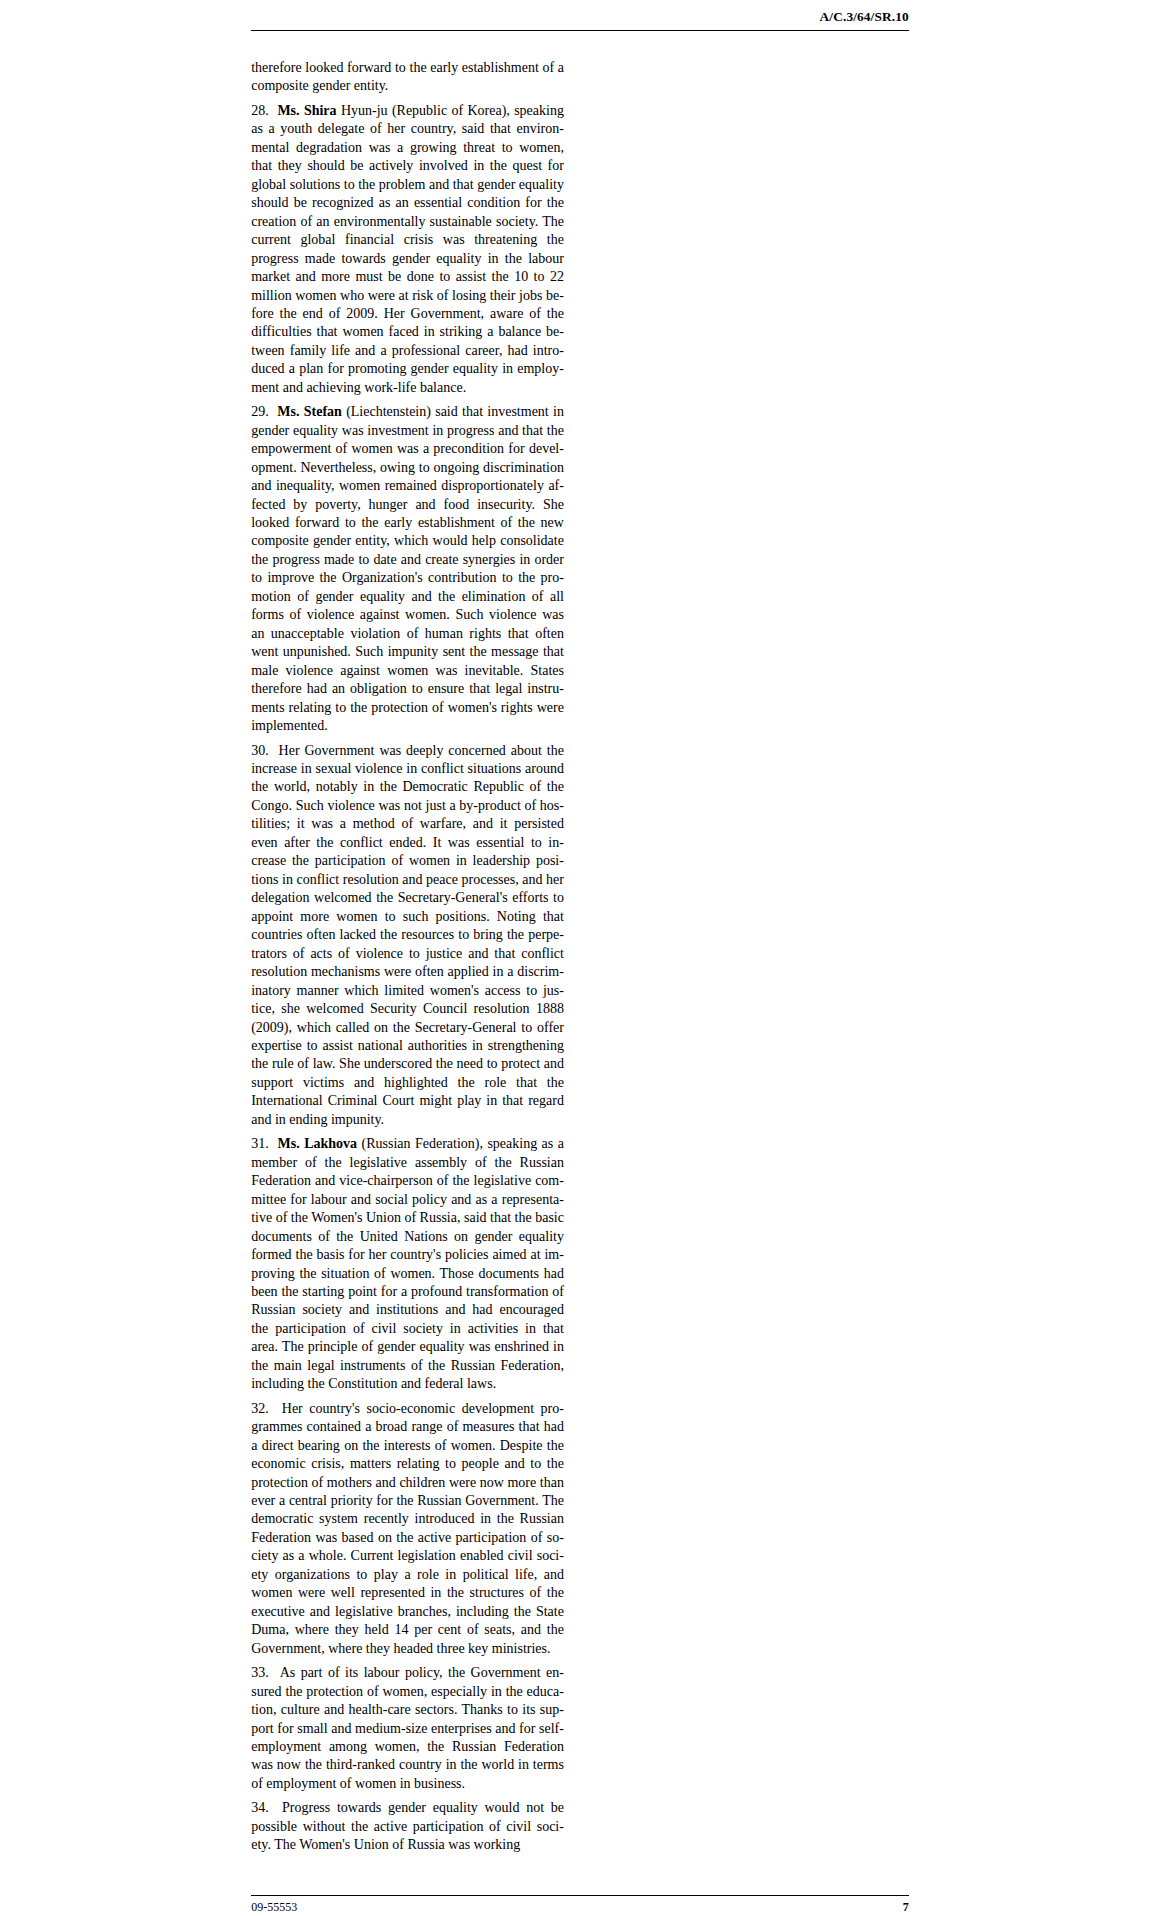A/C.3/64/SR.10
therefore looked forward to the early establishment of a composite gender entity.
28. Ms. Shira Hyun-ju (Republic of Korea), speaking as a youth delegate of her country, said that environmental degradation was a growing threat to women, that they should be actively involved in the quest for global solutions to the problem and that gender equality should be recognized as an essential condition for the creation of an environmentally sustainable society. The current global financial crisis was threatening the progress made towards gender equality in the labour market and more must be done to assist the 10 to 22 million women who were at risk of losing their jobs before the end of 2009. Her Government, aware of the difficulties that women faced in striking a balance between family life and a professional career, had introduced a plan for promoting gender equality in employment and achieving work-life balance.
29. Ms. Stefan (Liechtenstein) said that investment in gender equality was investment in progress and that the empowerment of women was a precondition for development. Nevertheless, owing to ongoing discrimination and inequality, women remained disproportionately affected by poverty, hunger and food insecurity. She looked forward to the early establishment of the new composite gender entity, which would help consolidate the progress made to date and create synergies in order to improve the Organization's contribution to the promotion of gender equality and the elimination of all forms of violence against women. Such violence was an unacceptable violation of human rights that often went unpunished. Such impunity sent the message that male violence against women was inevitable. States therefore had an obligation to ensure that legal instruments relating to the protection of women's rights were implemented.
30. Her Government was deeply concerned about the increase in sexual violence in conflict situations around the world, notably in the Democratic Republic of the Congo. Such violence was not just a by-product of hostilities; it was a method of warfare, and it persisted even after the conflict ended. It was essential to increase the participation of women in leadership positions in conflict resolution and peace processes, and her delegation welcomed the Secretary-General's efforts to appoint more women to such positions. Noting that countries often lacked the resources to bring the perpetrators of acts of violence to justice and that conflict resolution mechanisms were often applied in a discriminatory manner which limited women's access to justice, she welcomed Security Council resolution 1888 (2009), which called on the Secretary-General to offer expertise to assist national authorities in strengthening the rule of law. She underscored the need to protect and support victims and highlighted the role that the International Criminal Court might play in that regard and in ending impunity.
31. Ms. Lakhova (Russian Federation), speaking as a member of the legislative assembly of the Russian Federation and vice-chairperson of the legislative committee for labour and social policy and as a representative of the Women's Union of Russia, said that the basic documents of the United Nations on gender equality formed the basis for her country's policies aimed at improving the situation of women. Those documents had been the starting point for a profound transformation of Russian society and institutions and had encouraged the participation of civil society in activities in that area. The principle of gender equality was enshrined in the main legal instruments of the Russian Federation, including the Constitution and federal laws.
32. Her country's socio-economic development programmes contained a broad range of measures that had a direct bearing on the interests of women. Despite the economic crisis, matters relating to people and to the protection of mothers and children were now more than ever a central priority for the Russian Government. The democratic system recently introduced in the Russian Federation was based on the active participation of society as a whole. Current legislation enabled civil society organizations to play a role in political life, and women were well represented in the structures of the executive and legislative branches, including the State Duma, where they held 14 per cent of seats, and the Government, where they headed three key ministries.
33. As part of its labour policy, the Government ensured the protection of women, especially in the education, culture and health-care sectors. Thanks to its support for small and medium-size enterprises and for self-employment among women, the Russian Federation was now the third-ranked country in the world in terms of employment of women in business.
34. Progress towards gender equality would not be possible without the active participation of civil society. The Women's Union of Russia was working
09-55553 7